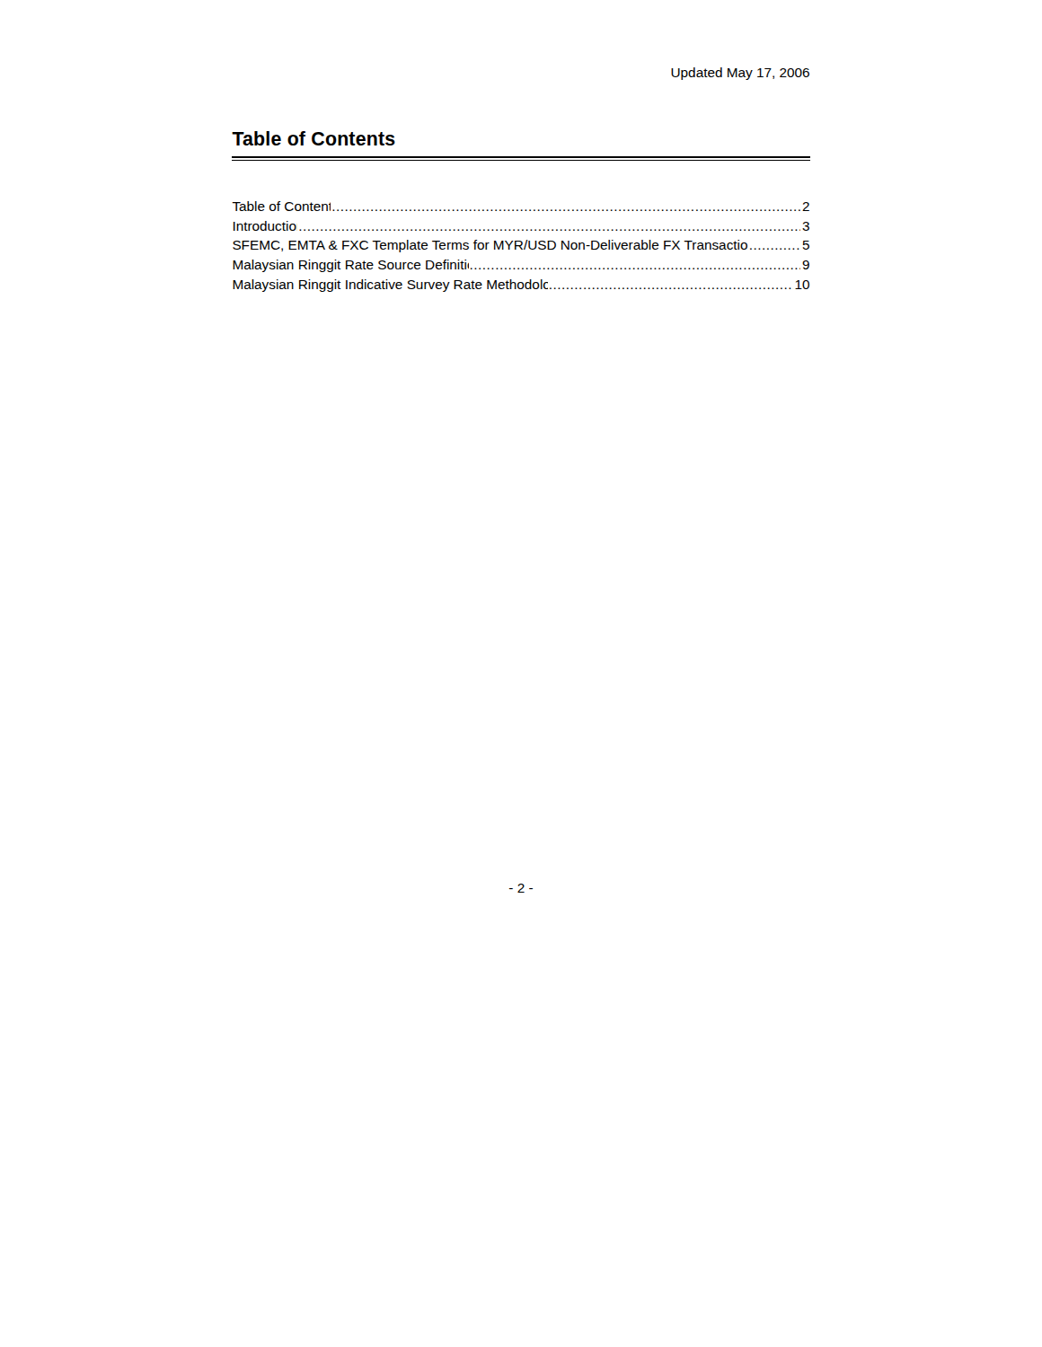Updated May 17, 2006
Table of Contents
Table of Contents ....................................................................................................................... 2
Introduction ................................................................................................................................. 3
SFEMC, EMTA & FXC Template Terms for MYR/USD Non-Deliverable FX Transaction ............ 5
Malaysian Ringgit Rate Source Definitions .................................................................................... 9
Malaysian Ringgit Indicative Survey Rate Methodology ............................................................ 10
- 2 -